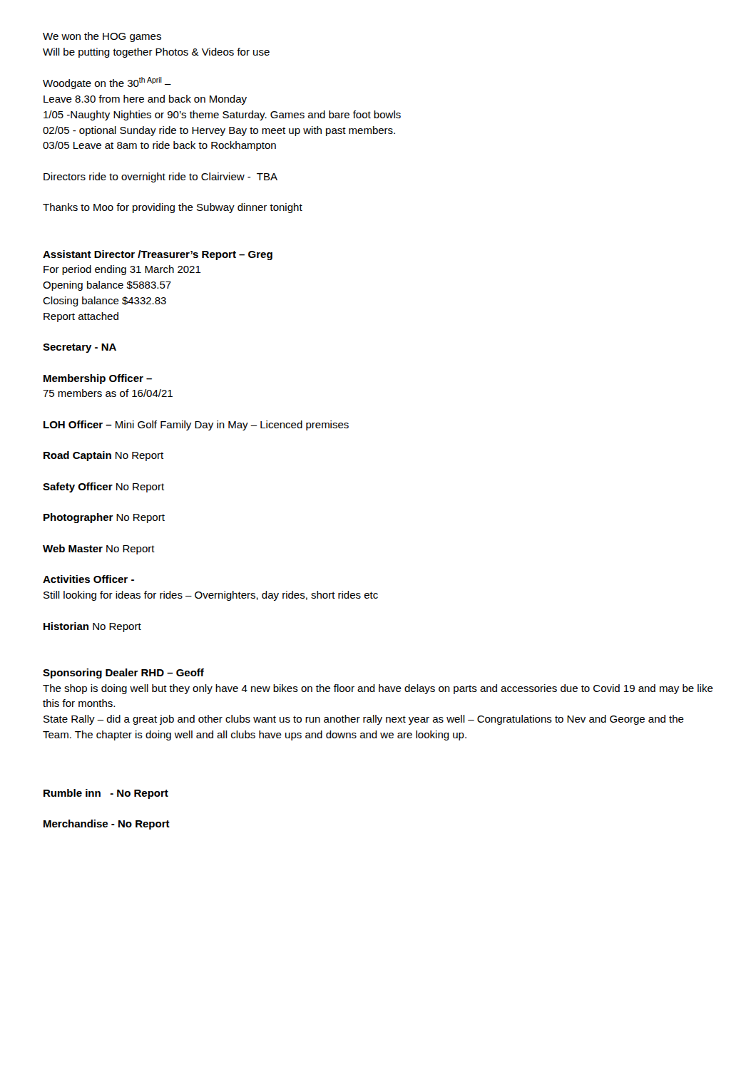We won the HOG games
Will be putting together Photos & Videos for use
Woodgate on the 30th April –
Leave 8.30 from here and back on Monday
1/05 -Naughty Nighties or 90’s theme Saturday. Games and bare foot bowls
02/05 - optional Sunday ride to Hervey Bay to meet up with past members.
03/05 Leave at 8am to ride back to Rockhampton
Directors ride to overnight ride to Clairview - TBA
Thanks to Moo for providing the Subway dinner tonight
Assistant Director /Treasurer’s Report – Greg
For period ending 31 March 2021
Opening balance $5883.57
Closing balance $4332.83
Report attached
Secretary - NA
Membership Officer –
75 members as of 16/04/21
LOH Officer – Mini Golf Family Day in May – Licenced premises
Road Captain No Report
Safety Officer No Report
Photographer No Report
Web Master No Report
Activities Officer -
Still looking for ideas for rides – Overnighters, day rides, short rides etc
Historian No Report
Sponsoring Dealer RHD – Geoff
The shop is doing well but they only have 4 new bikes on the floor and have delays on parts and accessories due to Covid 19 and may be like this for months.
State Rally – did a great job and other clubs want us to run another rally next year as well – Congratulations to Nev and George and the Team. The chapter is doing well and all clubs have ups and downs and we are looking up.
Rumble inn - No Report
Merchandise - No Report